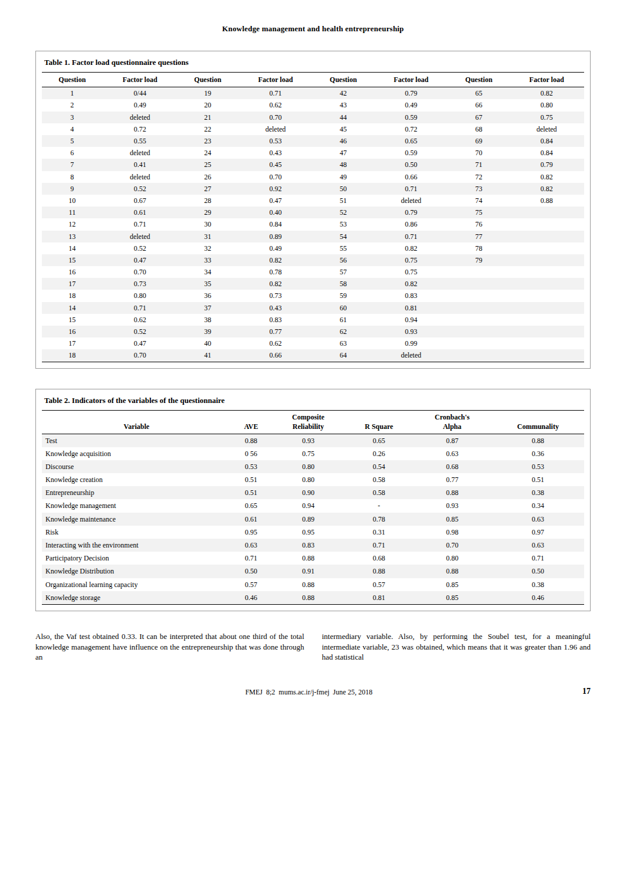Knowledge management and health entrepreneurship
Table 1. Factor load questionnaire questions
| Question | Factor load | Question | Factor load | Question | Factor load | Question | Factor load |
| --- | --- | --- | --- | --- | --- | --- | --- |
| 1 | 0/44 | 19 | 0.71 | 42 | 0.79 | 65 | 0.82 |
| 2 | 0.49 | 20 | 0.62 | 43 | 0.49 | 66 | 0.80 |
| 3 | deleted | 21 | 0.70 | 44 | 0.59 | 67 | 0.75 |
| 4 | 0.72 | 22 | deleted | 45 | 0.72 | 68 | deleted |
| 5 | 0.55 | 23 | 0.53 | 46 | 0.65 | 69 | 0.84 |
| 6 | deleted | 24 | 0.43 | 47 | 0.59 | 70 | 0.84 |
| 7 | 0.41 | 25 | 0.45 | 48 | 0.50 | 71 | 0.79 |
| 8 | deleted | 26 | 0.70 | 49 | 0.66 | 72 | 0.82 |
| 9 | 0.52 | 27 | 0.92 | 50 | 0.71 | 73 | 0.82 |
| 10 | 0.67 | 28 | 0.47 | 51 | deleted | 74 | 0.88 |
| 11 | 0.61 | 29 | 0.40 | 52 | 0.79 | 75 | |
| 12 | 0.71 | 30 | 0.84 | 53 | 0.86 | 76 | |
| 13 | deleted | 31 | 0.89 | 54 | 0.71 | 77 | |
| 14 | 0.52 | 32 | 0.49 | 55 | 0.82 | 78 | |
| 15 | 0.47 | 33 | 0.82 | 56 | 0.75 | 79 | |
| 16 | 0.70 | 34 | 0.78 | 57 | 0.75 | | |
| 17 | 0.73 | 35 | 0.82 | 58 | 0.82 | | |
| 18 | 0.80 | 36 | 0.73 | 59 | 0.83 | | |
| 14 | 0.71 | 37 | 0.43 | 60 | 0.81 | | |
| 15 | 0.62 | 38 | 0.83 | 61 | 0.94 | | |
| 16 | 0.52 | 39 | 0.77 | 62 | 0.93 | | |
| 17 | 0.47 | 40 | 0.62 | 63 | 0.99 | | |
| 18 | 0.70 | 41 | 0.66 | 64 | deleted | | |
Table 2. Indicators of the variables of the questionnaire
| Variable | AVE | Composite Reliability | R Square | Cronbach's Alpha | Communality |
| --- | --- | --- | --- | --- | --- |
| Test | 0.88 | 0.93 | 0.65 | 0.87 | 0.88 |
| Knowledge acquisition | 0 56 | 0.75 | 0.26 | 0.63 | 0.36 |
| Discourse | 0.53 | 0.80 | 0.54 | 0.68 | 0.53 |
| Knowledge creation | 0.51 | 0.80 | 0.58 | 0.77 | 0.51 |
| Entrepreneurship | 0.51 | 0.90 | 0.58 | 0.88 | 0.38 |
| Knowledge management | 0.65 | 0.94 | - | 0.93 | 0.34 |
| Knowledge maintenance | 0.61 | 0.89 | 0.78 | 0.85 | 0.63 |
| Risk | 0.95 | 0.95 | 0.31 | 0.98 | 0.97 |
| Interacting with the environment | 0.63 | 0.83 | 0.71 | 0.70 | 0.63 |
| Participatory Decision | 0.71 | 0.88 | 0.68 | 0.80 | 0.71 |
| Knowledge Distribution | 0.50 | 0.91 | 0.88 | 0.88 | 0.50 |
| Organizational learning capacity | 0.57 | 0.88 | 0.57 | 0.85 | 0.38 |
| Knowledge storage | 0.46 | 0.88 | 0.81 | 0.85 | 0.46 |
Also, the Vaf test obtained 0.33. It can be interpreted that about one third of the total knowledge management have influence on the entrepreneurship that was done through an
intermediary variable. Also, by performing the Soubel test, for a meaningful intermediate variable, 23 was obtained, which means that it was greater than 1.96 and had statistical
FMEJ 8;2 mums.ac.ir/j-fmej June 25, 2018
17